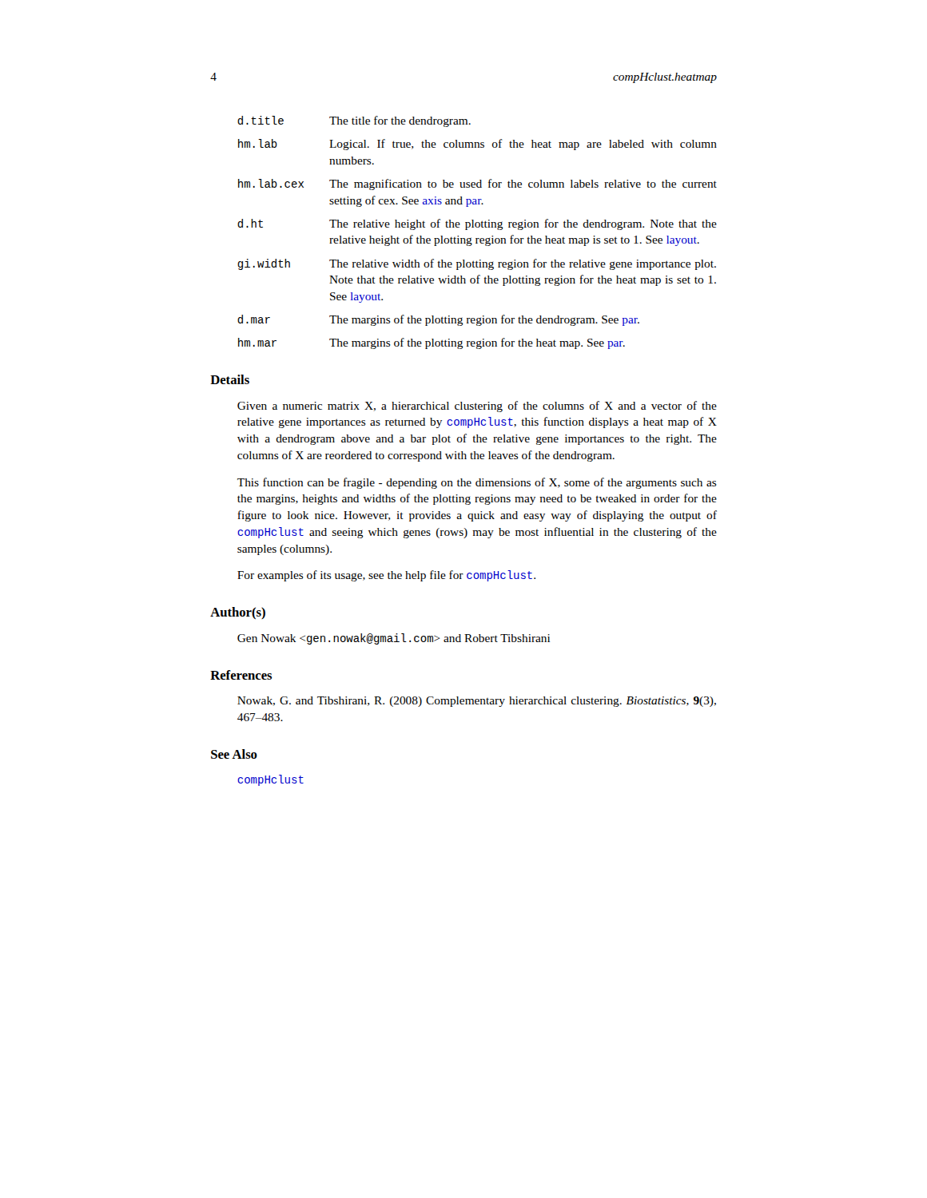4 compHclust.heatmap
d.title
The title for the dendrogram.
hm.lab
Logical. If true, the columns of the heat map are labeled with column numbers.
hm.lab.cex
The magnification to be used for the column labels relative to the current setting of cex. See axis and par.
d.ht
The relative height of the plotting region for the dendrogram. Note that the relative height of the plotting region for the heat map is set to 1. See layout.
gi.width
The relative width of the plotting region for the relative gene importance plot. Note that the relative width of the plotting region for the heat map is set to 1. See layout.
d.mar
The margins of the plotting region for the dendrogram. See par.
hm.mar
The margins of the plotting region for the heat map. See par.
Details
Given a numeric matrix X, a hierarchical clustering of the columns of X and a vector of the relative gene importances as returned by compHclust, this function displays a heat map of X with a dendrogram above and a bar plot of the relative gene importances to the right. The columns of X are reordered to correspond with the leaves of the dendrogram.
This function can be fragile - depending on the dimensions of X, some of the arguments such as the margins, heights and widths of the plotting regions may need to be tweaked in order for the figure to look nice. However, it provides a quick and easy way of displaying the output of compHclust and seeing which genes (rows) may be most influential in the clustering of the samples (columns).
For examples of its usage, see the help file for compHclust.
Author(s)
Gen Nowak <gen.nowak@gmail.com> and Robert Tibshirani
References
Nowak, G. and Tibshirani, R. (2008) Complementary hierarchical clustering. Biostatistics, 9(3), 467–483.
See Also
compHclust